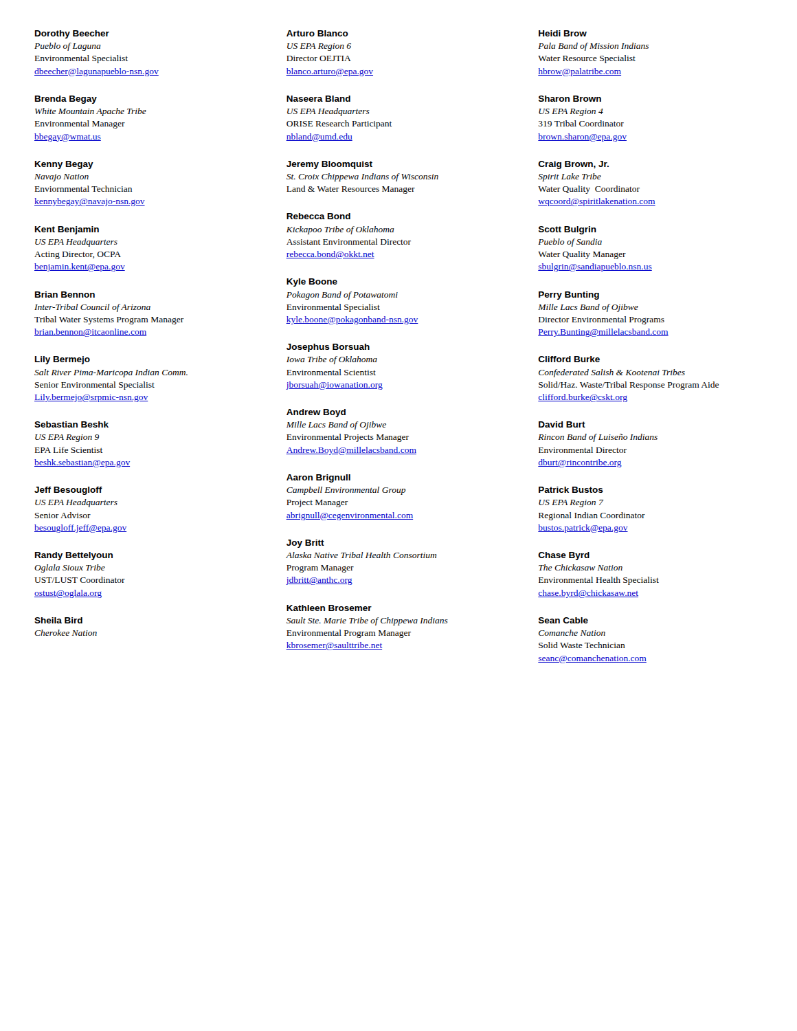Dorothy Beecher
Pueblo of Laguna
Environmental Specialist
dbeecher@lagunapueblo-nsn.gov
Brenda Begay
White Mountain Apache Tribe
Environmental Manager
bbegay@wmat.us
Kenny Begay
Navajo Nation
Enviornmental Technician
kennybegay@navajo-nsn.gov
Kent Benjamin
US EPA Headquarters
Acting Director, OCPA
benjamin.kent@epa.gov
Brian Bennon
Inter-Tribal Council of Arizona
Tribal Water Systems Program Manager
brian.bennon@itcaonline.com
Lily Bermejo
Salt River Pima-Maricopa Indian Comm.
Senior Environmental Specialist
Lily.bermejo@srpmic-nsn.gov
Sebastian Beshk
US EPA Region 9
EPA Life Scientist
beshk.sebastian@epa.gov
Jeff Besougloff
US EPA Headquarters
Senior Advisor
besougloff.jeff@epa.gov
Randy Bettelyoun
Oglala Sioux Tribe
UST/LUST Coordinator
ostust@oglala.org
Sheila Bird
Cherokee Nation
Arturo Blanco
US EPA Region 6
Director OEJTIA
blanco.arturo@epa.gov
Naseera Bland
US EPA Headquarters
ORISE Research Participant
nbland@umd.edu
Jeremy Bloomquist
St. Croix Chippewa Indians of Wisconsin
Land & Water Resources Manager
Rebecca Bond
Kickapoo Tribe of Oklahoma
Assistant Environmental Director
rebecca.bond@okkt.net
Kyle Boone
Pokagon Band of Potawatomi
Environmental Specialist
kyle.boone@pokagonband-nsn.gov
Josephus Borsuah
Iowa Tribe of Oklahoma
Environmental Scientist
jborsuah@iowanation.org
Andrew Boyd
Mille Lacs Band of Ojibwe
Environmental Projects Manager
Andrew.Boyd@millelacsband.com
Aaron Brignull
Campbell Environmental Group
Project Manager
abrignull@cegenvironmental.com
Joy Britt
Alaska Native Tribal Health Consortium
Program Manager
jdbritt@anthc.org
Kathleen Brosemer
Sault Ste. Marie Tribe of Chippewa Indians
Environmental Program Manager
kbrosemer@saulttribe.net
Heidi Brow
Pala Band of Mission Indians
Water Resource Specialist
hbrow@palatribe.com
Sharon Brown
US EPA Region 4
319 Tribal Coordinator
brown.sharon@epa.gov
Craig Brown, Jr.
Spirit Lake Tribe
Water Quality Coordinator
wqcoord@spiritlakenation.com
Scott Bulgrin
Pueblo of Sandia
Water Quality Manager
sbulgrin@sandiapueblo.nsn.us
Perry Bunting
Mille Lacs Band of Ojibwe
Director Environmental Programs
Perry.Bunting@millelacsband.com
Clifford Burke
Confederated Salish & Kootenai Tribes
Solid/Haz. Waste/Tribal Response Program Aide
clifford.burke@cskt.org
David Burt
Rincon Band of Luiseño Indians
Environmental Director
dburt@rincontribe.org
Patrick Bustos
US EPA Region 7
Regional Indian Coordinator
bustos.patrick@epa.gov
Chase Byrd
The Chickasaw Nation
Environmental Health Specialist
chase.byrd@chickasaw.net
Sean Cable
Comanche Nation
Solid Waste Technician
seanc@comanchenation.com